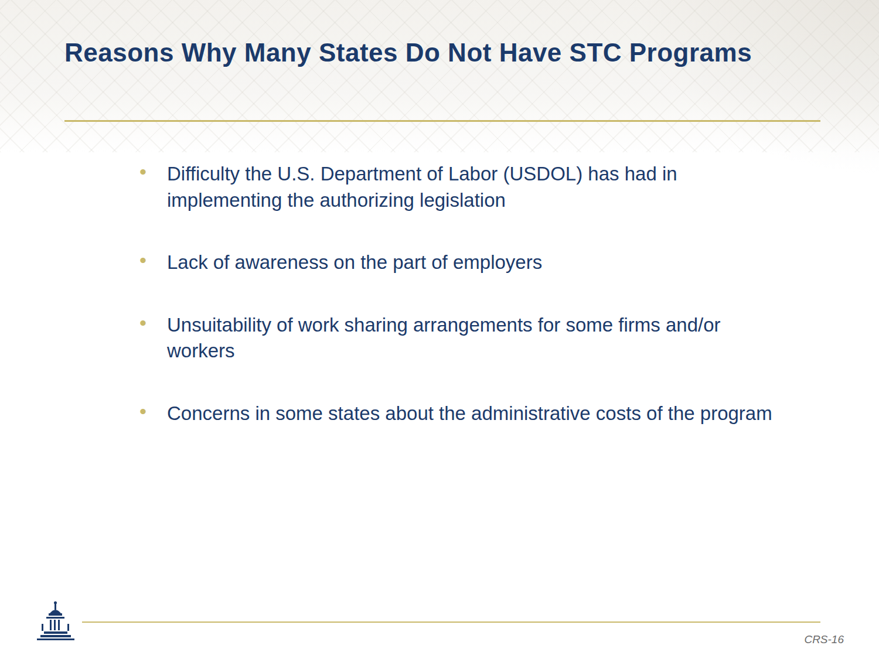Reasons Why Many States Do Not Have STC Programs
Difficulty the U.S. Department of Labor (USDOL) has had in implementing the authorizing legislation
Lack of awareness on the part of employers
Unsuitability of work sharing arrangements for some firms and/or workers
Concerns in some states about the administrative costs of the program
CRS-16